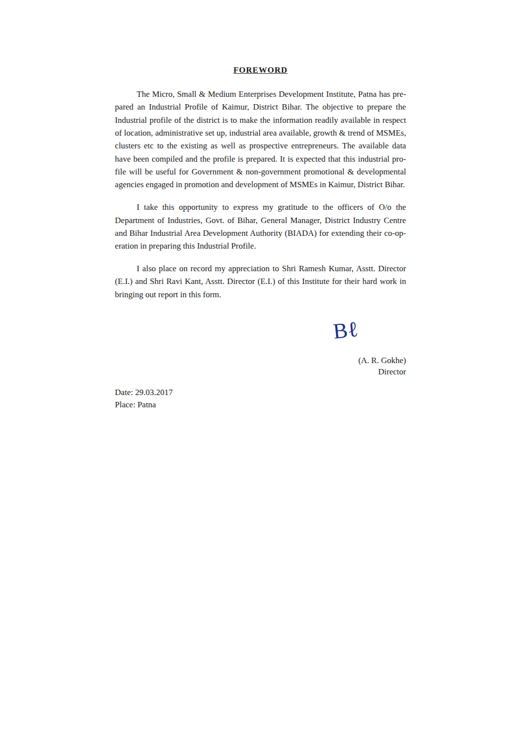Foreword
The Micro, Small & Medium Enterprises Development Institute, Patna has prepared an Industrial Profile of Kaimur, District Bihar. The objective to prepare the Industrial profile of the district is to make the information readily available in respect of location, administrative set up, industrial area available, growth & trend of MSMEs, clusters etc to the existing as well as prospective entrepreneurs. The available data have been compiled and the profile is prepared. It is expected that this industrial profile will be useful for Government & non-government promotional & developmental agencies engaged in promotion and development of MSMEs in Kaimur, District Bihar.
I take this opportunity to express my gratitude to the officers of O/o the Department of Industries, Govt. of Bihar, General Manager, District Industry Centre and Bihar Industrial Area Development Authority (BIADA) for extending their co-operation in preparing this Industrial Profile.
I also place on record my appreciation to Shri Ramesh Kumar, Asstt. Director (E.I.) and Shri Ravi Kant, Asstt. Director (E.I.) of this Institute for their hard work in bringing out report in this form.
Bℓ
(A. R. Gokhe)
Director
Date: 29.03.2017
Place: Patna